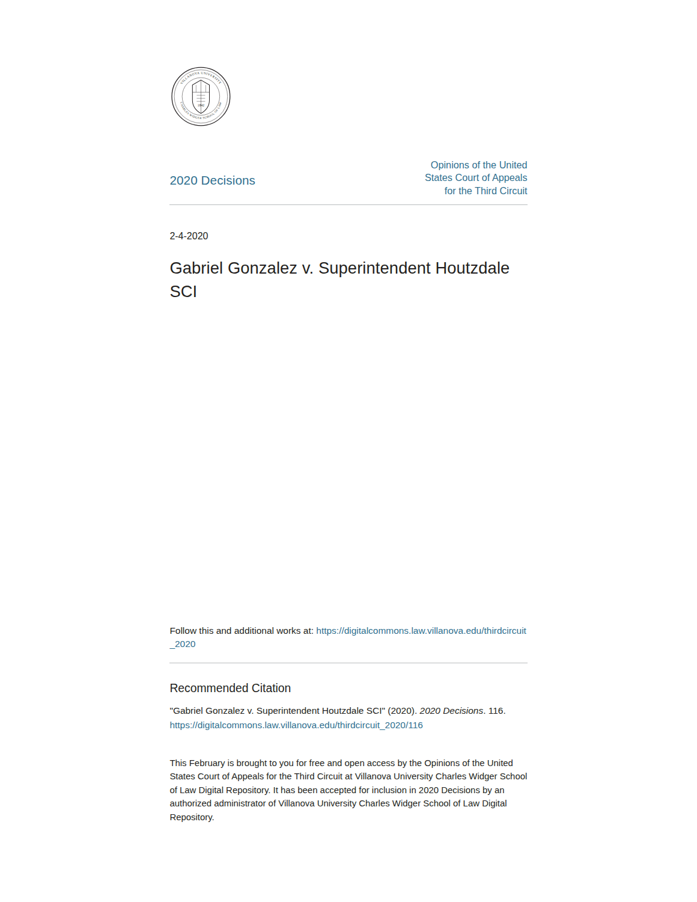1842 VILLANOVA UNIVERSITY CHARLES WIDGER SCHOOL OF LAW
2020 Decisions
Opinions of the United
States Court of Appeals
for the Third Circuit
2-4-2020
Gabriel Gonzalez v. Superintendent Houtzdale SCI
Follow this and additional works at: https://digitalcommons.law.villanova.edu/thirdcircuit_2020
Recommended Citation
"Gabriel Gonzalez v. Superintendent Houtzdale SCI" (2020). 2020 Decisions. 116.
https://digitalcommons.law.villanova.edu/thirdcircuit_2020/116
This February is brought to you for free and open access by the Opinions of the United States Court of Appeals for the Third Circuit at Villanova University Charles Widger School of Law Digital Repository. It has been accepted for inclusion in 2020 Decisions by an authorized administrator of Villanova University Charles Widger School of Law Digital Repository.